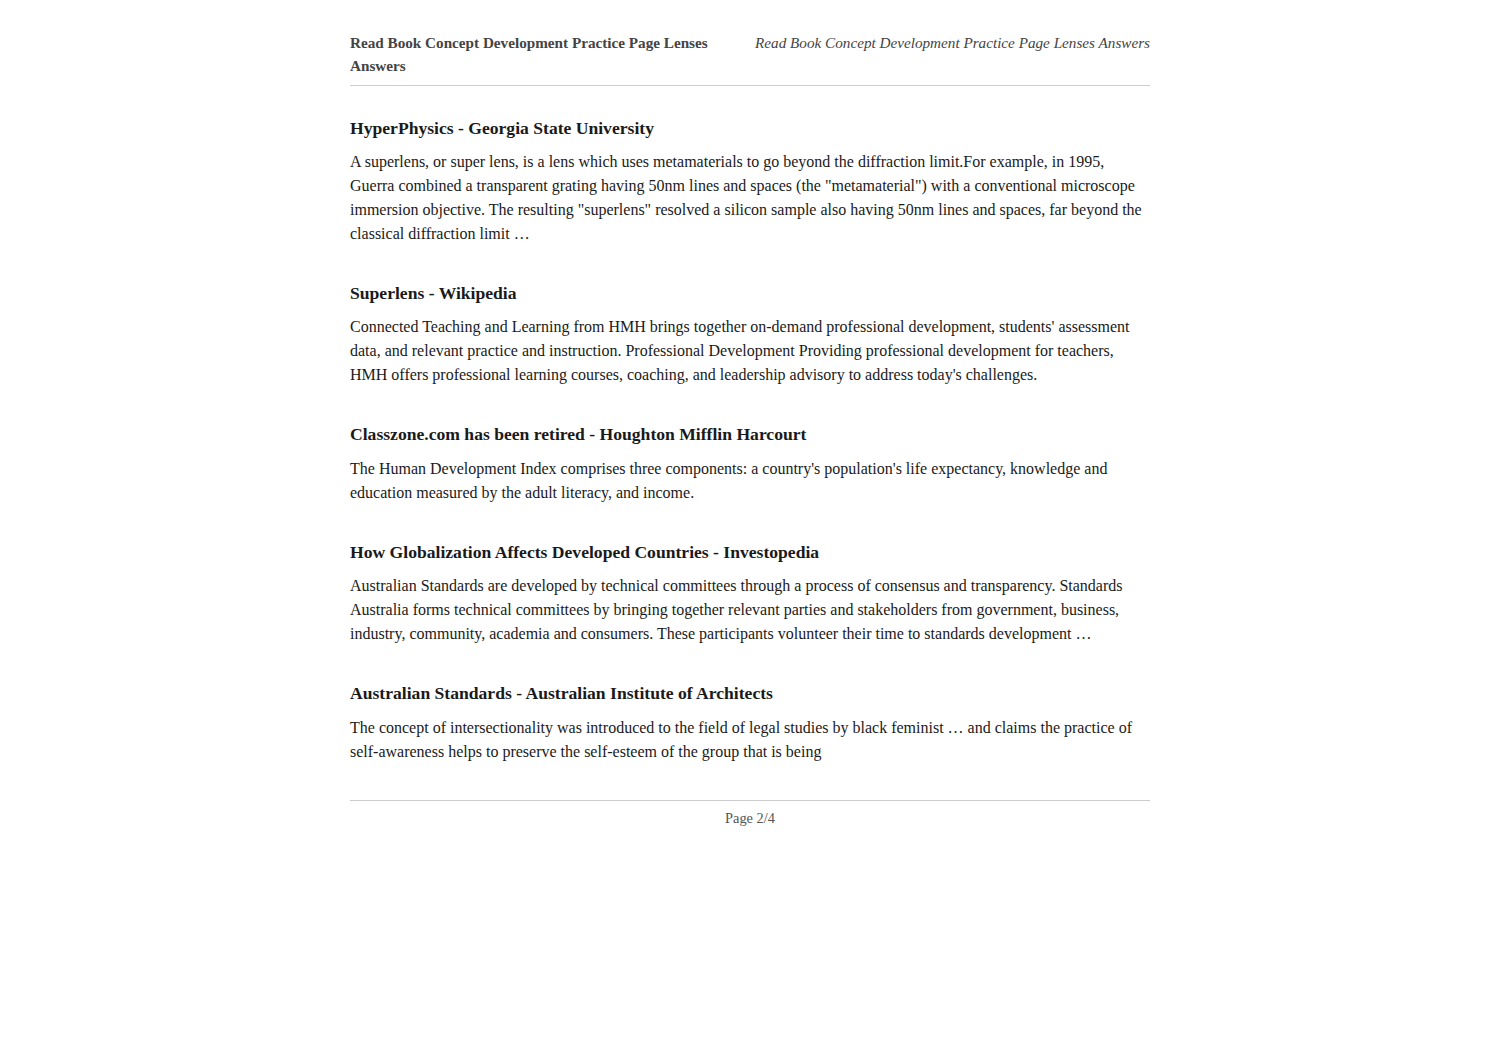Read Book Concept Development Practice Page Lenses Answers Read Book Concept Development Practice Page Lenses Answers
HyperPhysics - Georgia State University
A superlens, or super lens, is a lens which uses metamaterials to go beyond the diffraction limit.For example, in 1995, Guerra combined a transparent grating having 50nm lines and spaces (the "metamaterial") with a conventional microscope immersion objective. The resulting "superlens" resolved a silicon sample also having 50nm lines and spaces, far beyond the classical diffraction limit …
Superlens - Wikipedia
Connected Teaching and Learning from HMH brings together on-demand professional development, students' assessment data, and relevant practice and instruction. Professional Development Providing professional development for teachers, HMH offers professional learning courses, coaching, and leadership advisory to address today's challenges.
Classzone.com has been retired - Houghton Mifflin Harcourt
The Human Development Index comprises three components: a country's population's life expectancy, knowledge and education measured by the adult literacy, and income.
How Globalization Affects Developed Countries - Investopedia
Australian Standards are developed by technical committees through a process of consensus and transparency. Standards Australia forms technical committees by bringing together relevant parties and stakeholders from government, business, industry, community, academia and consumers. These participants volunteer their time to standards development …
Australian Standards - Australian Institute of Architects
The concept of intersectionality was introduced to the field of legal studies by black feminist … and claims the practice of self-awareness helps to preserve the self-esteem of the group that is being
Page 2/4